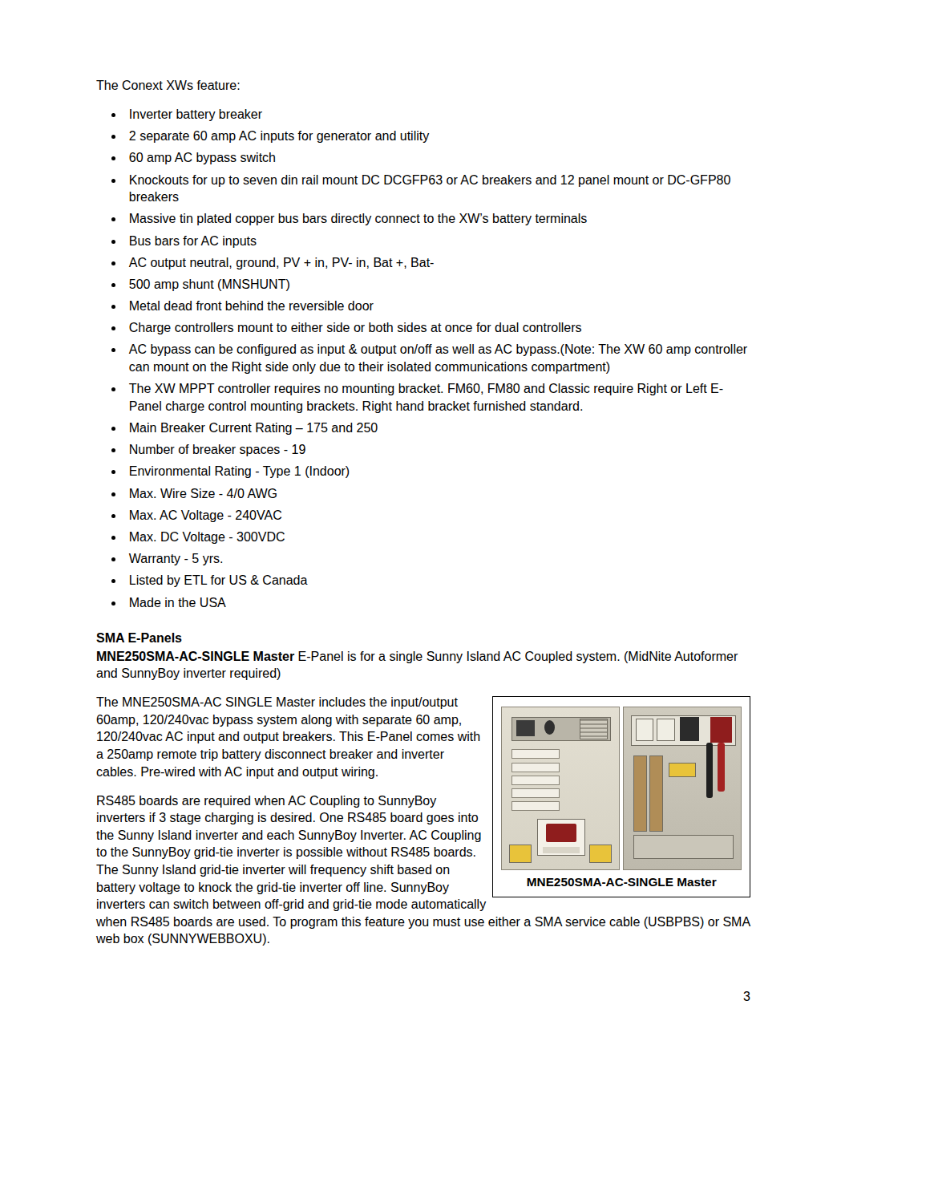The Conext XWs feature:
Inverter battery breaker
2 separate 60 amp AC inputs for generator and utility
60 amp AC bypass switch
Knockouts for up to seven din rail mount DC DCGFP63 or AC breakers and 12 panel mount or DC-GFP80 breakers
Massive tin plated copper bus bars directly connect to the XW’s battery terminals
Bus bars for AC inputs
AC output neutral, ground, PV + in, PV- in, Bat +, Bat-
500 amp shunt (MNSHUNT)
Metal dead front behind the reversible door
Charge controllers mount to either side or both sides at once for dual controllers
AC bypass can be configured as input & output on/off as well as AC bypass.(Note: The XW 60 amp controller can mount on the Right side only due to their isolated communications compartment)
The XW MPPT controller requires no mounting bracket. FM60, FM80 and Classic require Right or Left E-Panel charge control mounting brackets. Right hand bracket furnished standard.
Main Breaker Current Rating – 175 and 250
Number of breaker spaces - 19
Environmental Rating - Type 1 (Indoor)
Max. Wire Size - 4/0 AWG
Max. AC Voltage - 240VAC
Max. DC Voltage - 300VDC
Warranty - 5 yrs.
Listed by ETL for US & Canada
Made in the USA
SMA E-Panels
MNE250SMA-AC-SINGLE Master E-Panel is for a single Sunny Island AC Coupled system. (MidNite Autoformer and SunnyBoy inverter required)
MNE250SMA-AC-SINGLE Master
The MNE250SMA-AC SINGLE Master includes the input/output 60amp, 120/240vac bypass system along with separate 60 amp, 120/240vac AC input and output breakers. This E-Panel comes with a 250amp remote trip battery disconnect breaker and inverter cables. Pre-wired with AC input and output wiring.
RS485 boards are required when AC Coupling to SunnyBoy inverters if 3 stage charging is desired. One RS485 board goes into the Sunny Island inverter and each SunnyBoy Inverter. AC Coupling to the SunnyBoy grid-tie inverter is possible without RS485 boards. The Sunny Island grid-tie inverter will frequency shift based on battery voltage to knock the grid-tie inverter off line. SunnyBoy inverters can switch between off-grid and grid-tie mode automatically when RS485 boards are used. To program this feature you must use either a SMA service cable (USBPBS) or SMA web box (SUNNYWEBBOXU).
3